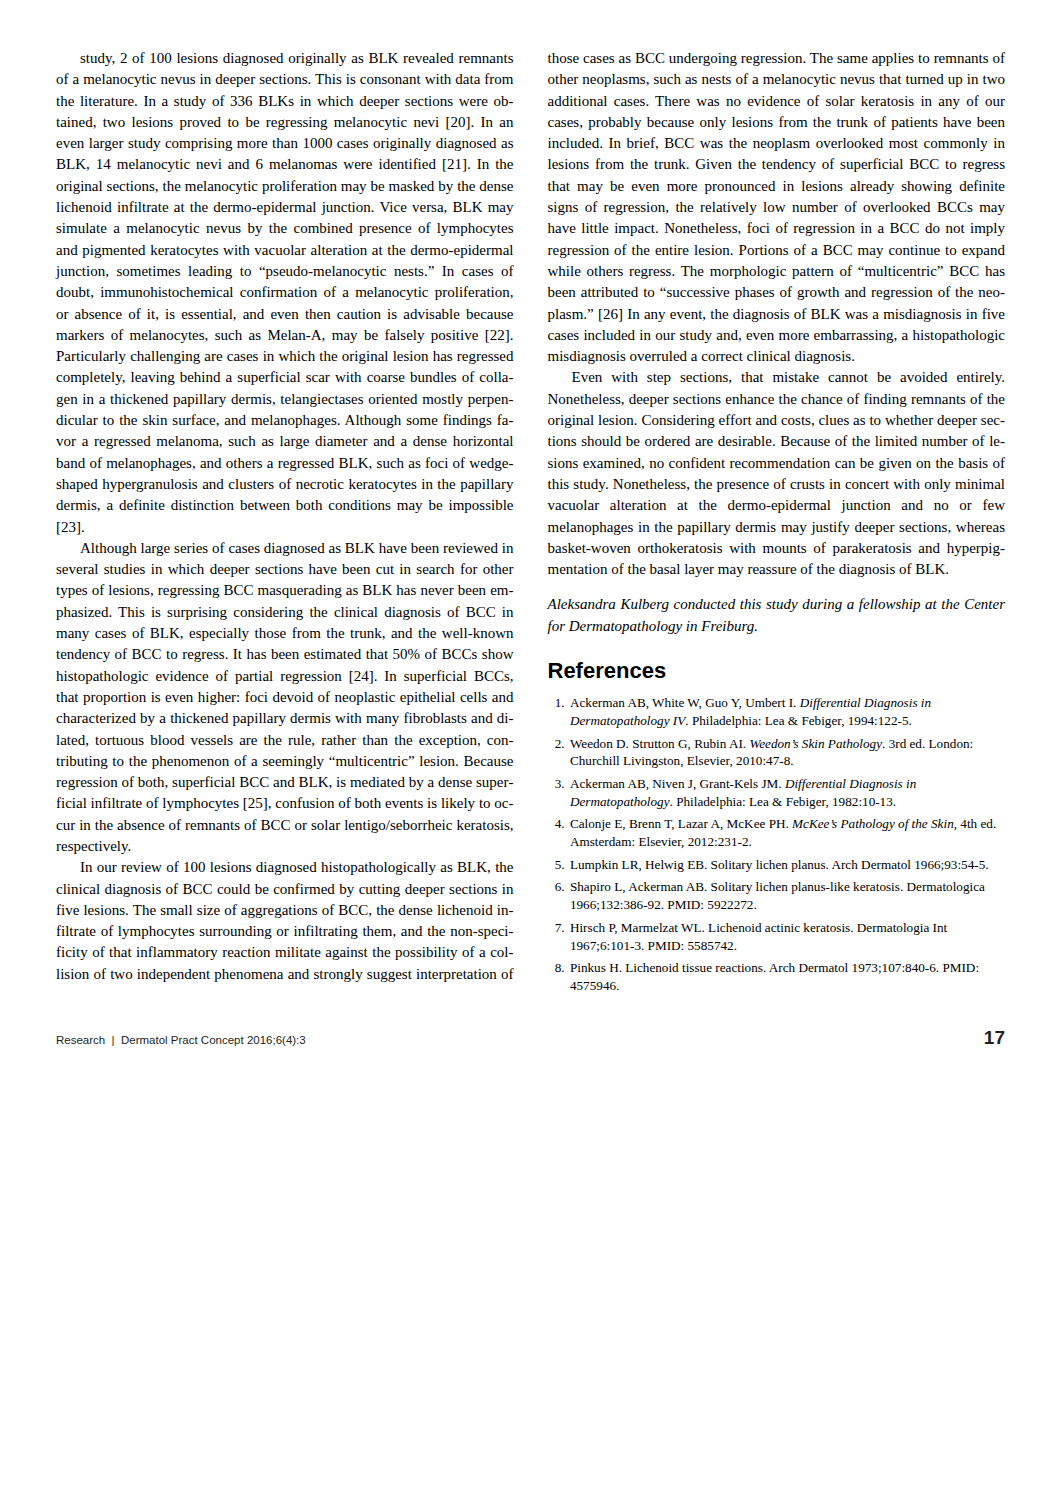study, 2 of 100 lesions diagnosed originally as BLK revealed remnants of a melanocytic nevus in deeper sections. This is consonant with data from the literature. In a study of 336 BLKs in which deeper sections were obtained, two lesions proved to be regressing melanocytic nevi [20]. In an even larger study comprising more than 1000 cases originally diagnosed as BLK, 14 melanocytic nevi and 6 melanomas were identified [21]. In the original sections, the melanocytic proliferation may be masked by the dense lichenoid infiltrate at the dermo-epidermal junction. Vice versa, BLK may simulate a melanocytic nevus by the combined presence of lymphocytes and pigmented keratocytes with vacuolar alteration at the dermo-epidermal junction, sometimes leading to “pseudo-melanocytic nests.” In cases of doubt, immunohistochemical confirmation of a melanocytic proliferation, or absence of it, is essential, and even then caution is advisable because markers of melanocytes, such as Melan-A, may be falsely positive [22]. Particularly challenging are cases in which the original lesion has regressed completely, leaving behind a superficial scar with coarse bundles of collagen in a thickened papillary dermis, telangiectases oriented mostly perpendicular to the skin surface, and melanophages. Although some findings favor a regressed melanoma, such as large diameter and a dense horizontal band of melanophages, and others a regressed BLK, such as foci of wedge-shaped hypergranulosis and clusters of necrotic keratocytes in the papillary dermis, a definite distinction between both conditions may be impossible [23].
Although large series of cases diagnosed as BLK have been reviewed in several studies in which deeper sections have been cut in search for other types of lesions, regressing BCC masquerading as BLK has never been emphasized. This is surprising considering the clinical diagnosis of BCC in many cases of BLK, especially those from the trunk, and the well-known tendency of BCC to regress. It has been estimated that 50% of BCCs show histopathologic evidence of partial regression [24]. In superficial BCCs, that proportion is even higher: foci devoid of neoplastic epithelial cells and characterized by a thickened papillary dermis with many fibroblasts and dilated, tortuous blood vessels are the rule, rather than the exception, contributing to the phenomenon of a seemingly “multicentric” lesion. Because regression of both, superficial BCC and BLK, is mediated by a dense superficial infiltrate of lymphocytes [25], confusion of both events is likely to occur in the absence of remnants of BCC or solar lentigo/seborrheic keratosis, respectively.
In our review of 100 lesions diagnosed histopathologically as BLK, the clinical diagnosis of BCC could be confirmed by cutting deeper sections in five lesions. The small size of aggregations of BCC, the dense lichenoid infiltrate of lymphocytes surrounding or infiltrating them, and the non-specificity of that inflammatory reaction militate against the possibility of a collision of two independent phenomena and strongly suggest interpretation of those cases as BCC undergoing regression. The same applies to remnants of other neoplasms, such as nests of a melanocytic nevus that turned up in two additional cases. There was no evidence of solar keratosis in any of our cases, probably because only lesions from the trunk of patients have been included. In brief, BCC was the neoplasm overlooked most commonly in lesions from the trunk. Given the tendency of superficial BCC to regress that may be even more pronounced in lesions already showing definite signs of regression, the relatively low number of overlooked BCCs may have little impact. Nonetheless, foci of regression in a BCC do not imply regression of the entire lesion. Portions of a BCC may continue to expand while others regress. The morphologic pattern of “multicentric” BCC has been attributed to “successive phases of growth and regression of the neoplasm.” [26] In any event, the diagnosis of BLK was a misdiagnosis in five cases included in our study and, even more embarrassing, a histopathologic misdiagnosis overruled a correct clinical diagnosis.
Even with step sections, that mistake cannot be avoided entirely. Nonetheless, deeper sections enhance the chance of finding remnants of the original lesion. Considering effort and costs, clues as to whether deeper sections should be ordered are desirable. Because of the limited number of lesions examined, no confident recommendation can be given on the basis of this study. Nonetheless, the presence of crusts in concert with only minimal vacuolar alteration at the dermo-epidermal junction and no or few melanophages in the papillary dermis may justify deeper sections, whereas basket-woven orthokeratosis with mounts of parakeratosis and hyperpigmentation of the basal layer may reassure of the diagnosis of BLK.
Aleksandra Kulberg conducted this study during a fellowship at the Center for Dermatopathology in Freiburg.
References
Ackerman AB, White W, Guo Y, Umbert I. Differential Diagnosis in Dermatopathology IV. Philadelphia: Lea & Febiger, 1994:122-5.
Weedon D. Strutton G, Rubin AI. Weedon’s Skin Pathology. 3rd ed. London: Churchill Livingston, Elsevier, 2010:47-8.
Ackerman AB, Niven J, Grant-Kels JM. Differential Diagnosis in Dermatopathology. Philadelphia: Lea & Febiger, 1982:10-13.
Calonje E, Brenn T, Lazar A, McKee PH. McKee’s Pathology of the Skin, 4th ed. Amsterdam: Elsevier, 2012:231-2.
Lumpkin LR, Helwig EB. Solitary lichen planus. Arch Dermatol 1966;93:54-5.
Shapiro L, Ackerman AB. Solitary lichen planus-like keratosis. Dermatologica 1966;132:386-92. PMID: 5922272.
Hirsch P, Marmelzat WL. Lichenoid actinic keratosis. Dermatologia Int 1967;6:101-3. PMID: 5585742.
Pinkus H. Lichenoid tissue reactions. Arch Dermatol 1973;107:840-6. PMID: 4575946.
Research | Dermatol Pract Concept 2016;6(4):3
17